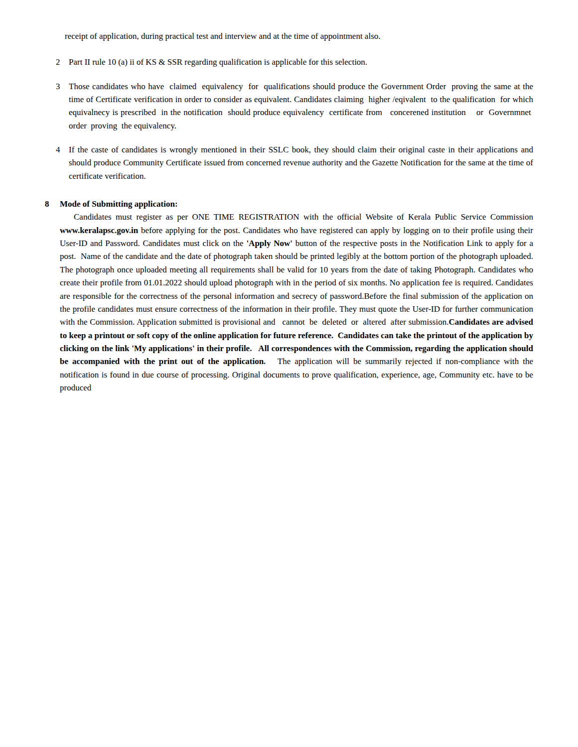receipt of application, during practical test and interview and at the time of appointment also.
2
Part II rule 10 (a) ii of KS & SSR regarding qualification is applicable for this selection.
3
Those candidates who have claimed equivalency for qualifications should produce the Government Order proving the same at the time of Certificate verification in order to consider as equivalent. Candidates claiming higher /eqivalent to the qualification for which equivalnecy is prescribed in the notification should produce equivalency certificate from concerened institution or Governmnet order proving the equivalency.
4
If the caste of candidates is wrongly mentioned in their SSLC book, they should claim their original caste in their applications and should produce Community Certificate issued from concerned revenue authority and the Gazette Notification for the same at the time of certificate verification.
8
Mode of Submitting application:
Candidates must register as per ONE TIME REGISTRATION with the official Website of Kerala Public Service Commission www.keralapsc.gov.in before applying for the post. Candidates who have registered can apply by logging on to their profile using their User-ID and Password. Candidates must click on the 'Apply Now' button of the respective posts in the Notification Link to apply for a post. Name of the candidate and the date of photograph taken should be printed legibly at the bottom portion of the photograph uploaded. The photograph once uploaded meeting all requirements shall be valid for 10 years from the date of taking Photograph. Candidates who create their profile from 01.01.2022 should upload photograph with in the period of six months. No application fee is required. Candidates are responsible for the correctness of the personal information and secrecy of password.Before the final submission of the application on the profile candidates must ensure correctness of the information in their profile. They must quote the User-ID for further communication with the Commission. Application submitted is provisional and cannot be deleted or altered after submission.Candidates are advised to keep a printout or soft copy of the online application for future reference. Candidates can take the printout of the application by clicking on the link 'My applications' in their profile. All correspondences with the Commission, regarding the application should be accompanied with the print out of the application. The application will be summarily rejected if non-compliance with the notification is found in due course of processing. Original documents to prove qualification, experience, age, Community etc. have to be produced